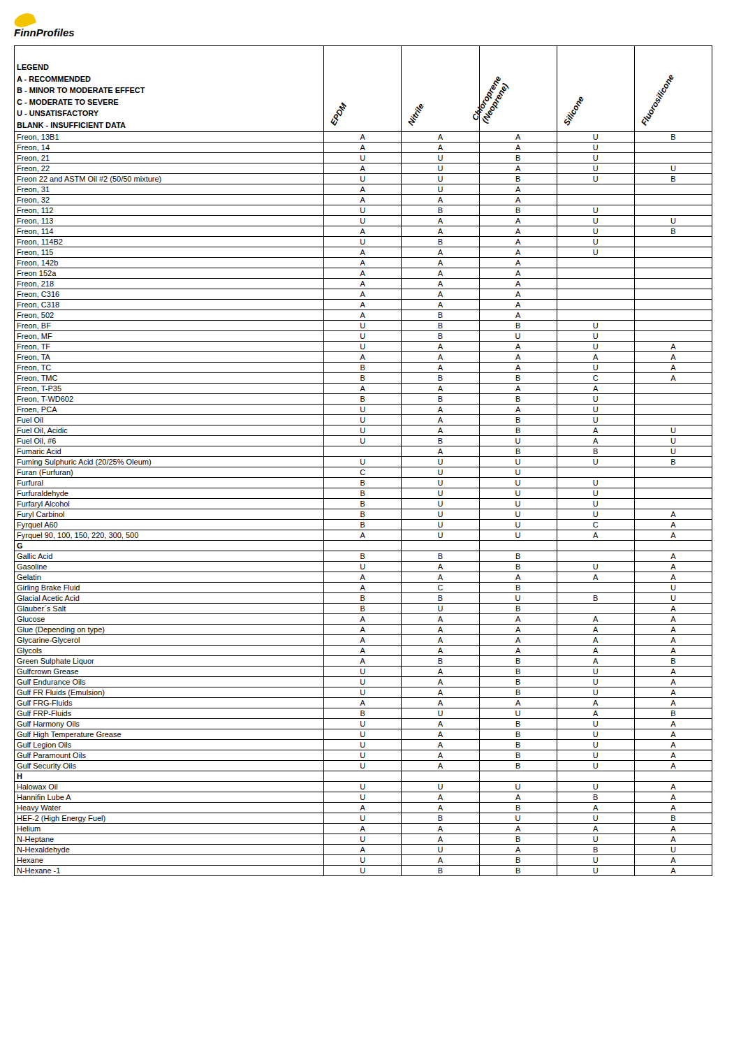FinnProfiles
| LEGEND A - RECOMMENDED B - MINOR TO MODERATE EFFECT C - MODERATE TO SEVERE U - UNSATISFACTORY BLANK - INSUFFICIENT DATA | EPDM | Nitrile | Chloroprene (Neoprene) | Silicone | Fluorosilicone |
| --- | --- | --- | --- | --- | --- |
| Freon, 13B1 | A | A | A | U | B |
| Freon, 14 | A | A | A | U | |
| Freon, 21 | U | U | B | U | |
| Freon, 22 | A | U | A | U | U |
| Freon 22 and ASTM Oil #2 (50/50 mixture) | U | U | B | U | B |
| Freon, 31 | A | U | A | | |
| Freon, 32 | A | A | A | | |
| Freon, 112 | U | B | B | U | |
| Freon, 113 | U | A | A | U | U |
| Freon, 114 | A | A | A | U | B |
| Freon, 114B2 | U | B | A | U | |
| Freon, 115 | A | A | A | U | |
| Freon, 142b | A | A | A | | |
| Freon 152a | A | A | A | | |
| Freon, 218 | A | A | A | | |
| Freon, C316 | A | A | A | | |
| Freon, C318 | A | A | A | | |
| Freon, 502 | A | B | A | | |
| Freon, BF | U | B | B | U | |
| Freon, MF | U | B | U | U | |
| Freon, TF | U | A | A | U | A |
| Freon, TA | A | A | A | A | A |
| Freon, TC | B | A | A | U | A |
| Freon, TMC | B | B | B | C | A |
| Freon, T-P35 | A | A | A | A | |
| Freon, T-WD602 | B | B | B | U | |
| Froen, PCA | U | A | A | U | |
| Fuel Oil | U | A | B | U | |
| Fuel Oil, Acidic | U | A | B | A | U |
| Fuel Oil, #6 | U | B | U | A | U |
| Fumaric Acid | | A | B | B | U |
| Fuming Sulphuric Acid (20/25% Oleum) | U | U | U | U | B |
| Furan (Furfuran) | C | U | U | | |
| Furfural | B | U | U | U | |
| Furfuraldehyde | B | U | U | U | |
| Furfaryl Alcohol | B | U | U | U | |
| Furyl Carbinol | B | U | U | U | A |
| Fyrquel A60 | B | U | U | C | A |
| Fyrquel 90, 100, 150, 220, 300, 500 | A | U | U | A | A |
| G | | | | | |
| Gallic Acid | B | B | B | | A |
| Gasoline | U | A | B | U | A |
| Gelatin | A | A | A | A | A |
| Girling Brake Fluid | A | C | B | | U |
| Glacial Acetic Acid | B | B | U | B | U |
| Glauber´s Salt | B | U | B | | A |
| Glucose | A | A | A | A | A |
| Glue (Depending on type) | A | A | A | A | A |
| Glycarine-Glycerol | A | A | A | A | A |
| Glycols | A | A | A | A | A |
| Green Sulphate Liquor | A | B | B | A | B |
| Gulfcrown Grease | U | A | B | U | A |
| Gulf Endurance Oils | U | A | B | U | A |
| Gulf FR Fluids (Emulsion) | U | A | B | U | A |
| Gulf FRG-Fluids | A | A | A | A | A |
| Gulf FRP-Fluids | B | U | U | A | B |
| Gulf Harmony Oils | U | A | B | U | A |
| Gulf High Temperature Grease | U | A | B | U | A |
| Gulf Legion Oils | U | A | B | U | A |
| Gulf Paramount Oils | U | A | B | U | A |
| Gulf Security Oils | U | A | B | U | A |
| H | | | | | |
| Halowax Oil | U | U | U | U | A |
| Hannifin Lube A | U | A | A | B | A |
| Heavy Water | A | A | B | A | A |
| HEF-2 (High Energy Fuel) | U | B | U | U | B |
| Helium | A | A | A | A | A |
| N-Heptane | U | A | B | U | A |
| N-Hexaldehyde | A | U | A | B | U |
| Hexane | U | A | B | U | A |
| N-Hexane -1 | U | B | B | U | A |